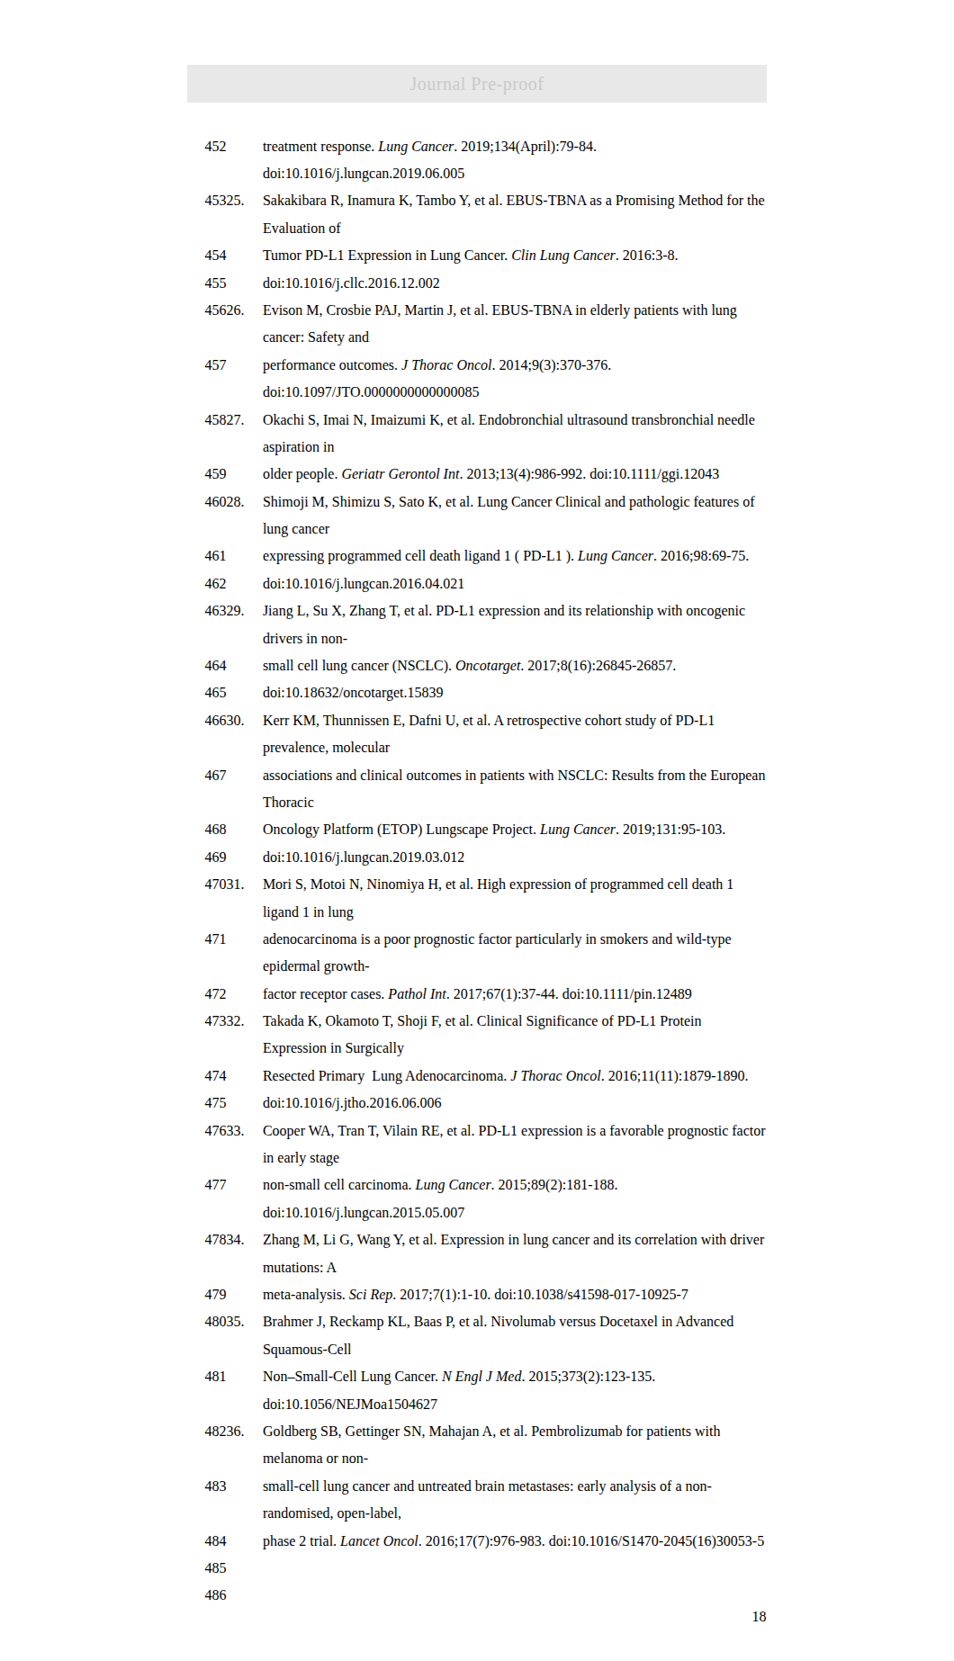Journal Pre-proof
| 452 | | treatment response. Lung Cancer . 2019;134(April):79-84. doi:10.1016/j.lungcan.2019.06.005 |
| 453 | 25. | Sakakibara R, Inamura K, Tambo Y, et al. EBUS-TBNA as a Promising Method for the Evaluation of |
| 454 | | Tumor PD-L1 Expression in Lung Cancer. Clin Lung Cancer . 2016:3-8. |
| 455 | | doi:10.1016/j.cllc.2016.12.002 |
| 456 | 26. | Evison M, Crosbie PAJ, Martin J, et al. EBUS-TBNA in elderly patients with lung cancer: Safety and |
| 457 | | performance outcomes. J Thorac Oncol . 2014;9(3):370-376. doi:10.1097/JTO.0000000000000085 |
| 458 | 27. | Okachi S, Imai N, Imaizumi K, et al. Endobronchial ultrasound transbronchial needle aspiration in |
| 459 | | older people. Geriatr Gerontol Int . 2013;13(4):986-992. doi:10.1111/ggi.12043 |
| 460 | 28. | Shimoji M, Shimizu S, Sato K, et al. Lung Cancer Clinical and pathologic features of lung cancer |
| 461 | | expressing programmed cell death ligand 1 ( PD-L1 ). Lung Cancer . 2016;98:69-75. |
| 462 | | doi:10.1016/j.lungcan.2016.04.021 |
| 463 | 29. | Jiang L, Su X, Zhang T, et al. PD-L1 expression and its relationship with oncogenic drivers in non- |
| 464 | | small cell lung cancer (NSCLC). Oncotarget . 2017;8(16):26845-26857. |
| 465 | | doi:10.18632/oncotarget.15839 |
| 466 | 30. | Kerr KM, Thunnissen E, Dafni U, et al. A retrospective cohort study of PD-L1 prevalence, molecular |
| 467 | | associations and clinical outcomes in patients with NSCLC: Results from the European Thoracic |
| 468 | | Oncology Platform (ETOP) Lungscape Project. Lung Cancer . 2019;131:95-103. |
| 469 | | doi:10.1016/j.lungcan.2019.03.012 |
| 470 | 31. | Mori S, Motoi N, Ninomiya H, et al. High expression of programmed cell death 1 ligand 1 in lung |
| 471 | | adenocarcinoma is a poor prognostic factor particularly in smokers and wild-type epidermal growth- |
| 472 | | factor receptor cases. Pathol Int . 2017;67(1):37-44. doi:10.1111/pin.12489 |
| 473 | 32. | Takada K, Okamoto T, Shoji F, et al. Clinical Significance of PD-L1 Protein Expression in Surgically |
| 474 | | Resected Primary Lung Adenocarcinoma. J Thorac Oncol . 2016;11(11):1879-1890. |
| 475 | | doi:10.1016/j.jtho.2016.06.006 |
| 476 | 33. | Cooper WA, Tran T, Vilain RE, et al. PD-L1 expression is a favorable prognostic factor in early stage |
| 477 | | non-small cell carcinoma. Lung Cancer . 2015;89(2):181-188. doi:10.1016/j.lungcan.2015.05.007 |
| 478 | 34. | Zhang M, Li G, Wang Y, et al. Expression in lung cancer and its correlation with driver mutations: A |
| 479 | | meta-analysis. Sci Rep . 2017;7(1):1-10. doi:10.1038/s41598-017-10925-7 |
| 480 | 35. | Brahmer J, Reckamp KL, Baas P, et al. Nivolumab versus Docetaxel in Advanced Squamous-Cell |
| 481 | | Non–Small-Cell Lung Cancer. N Engl J Med . 2015;373(2):123-135. doi:10.1056/NEJMoa1504627 |
| 482 | 36. | Goldberg SB, Gettinger SN, Mahajan A, et al. Pembrolizumab for patients with melanoma or non- |
| 483 | | small-cell lung cancer and untreated brain metastases: early analysis of a non-randomised, open-label, |
| 484 | | phase 2 trial. Lancet Oncol . 2016;17(7):976-983. doi:10.1016/S1470-2045(16)30053-5 |
| 485 | | |
| 486 | | |
18